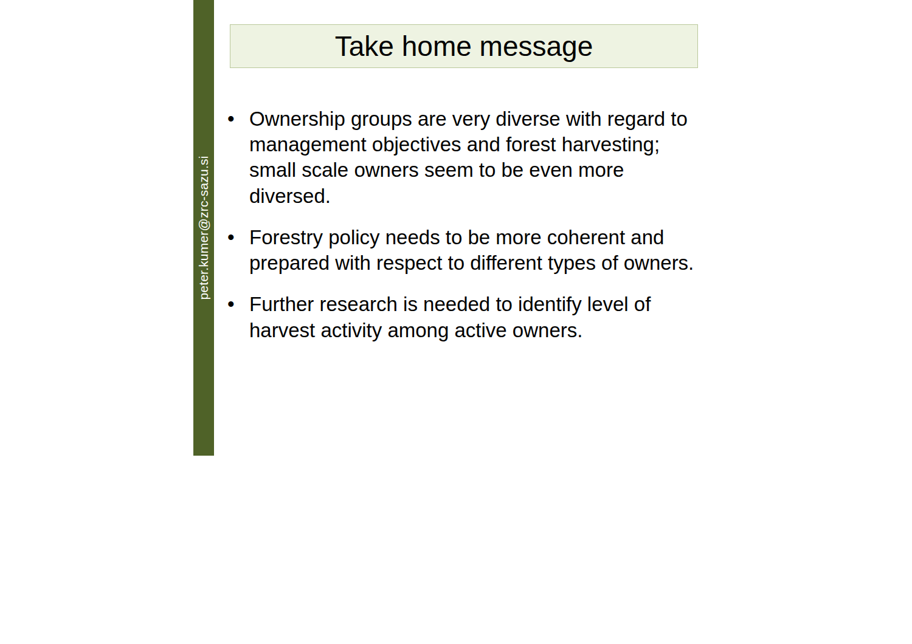peter.kumer@zrc-sazu.si
Take home message
Ownership groups are very diverse with regard to management objectives and forest harvesting; small scale owners seem to be even more diversed.
Forestry policy needs to be more coherent and prepared with respect to different types of owners.
Further research is needed to identify level of harvest activity among active owners.